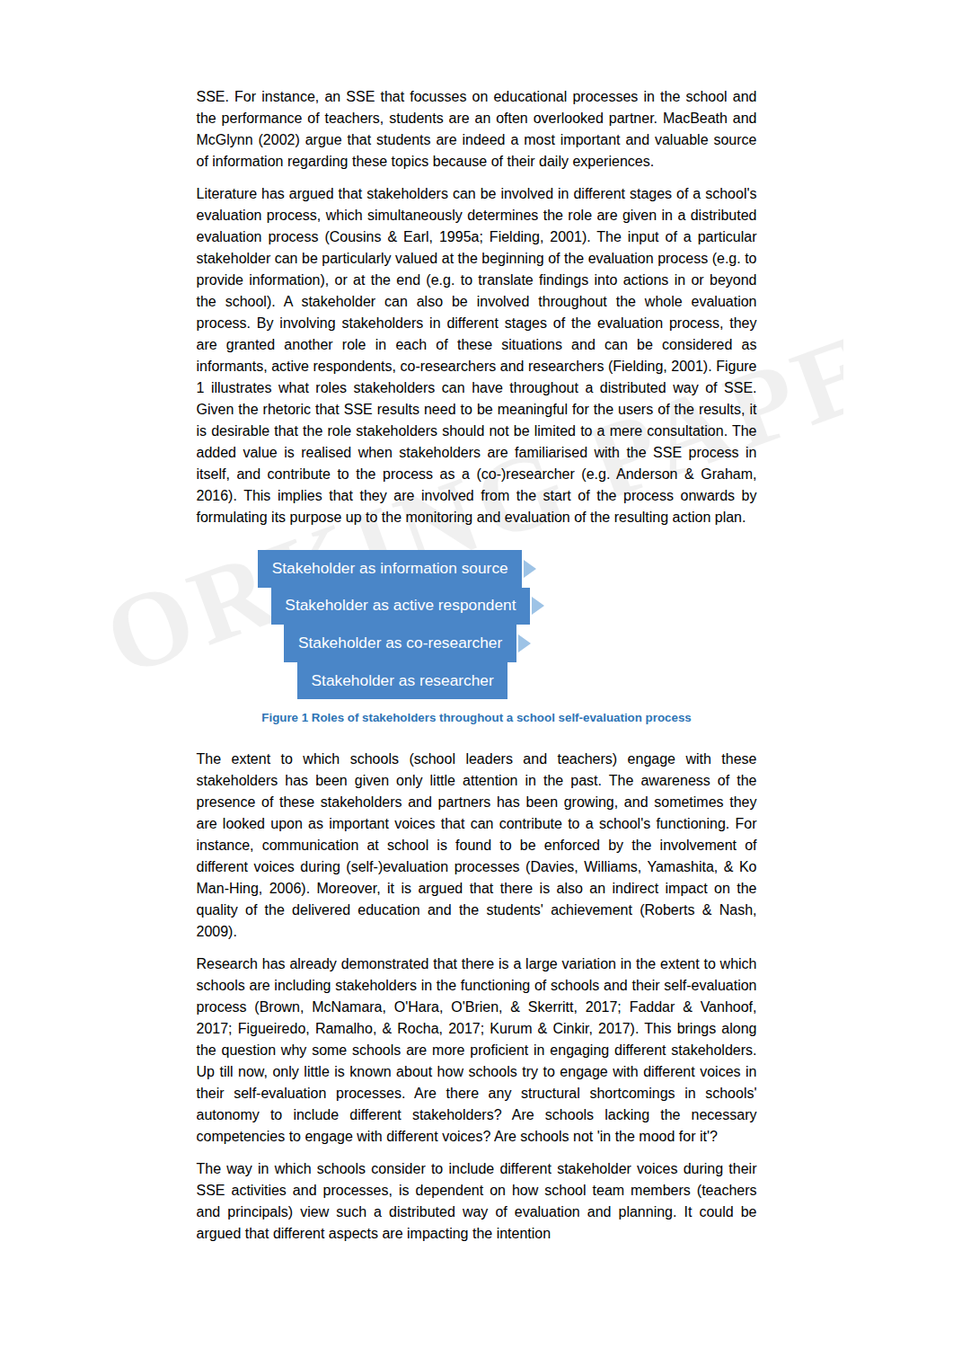WORKING PAPER
SSE. For instance, an SSE that focusses on educational processes in the school and the performance of teachers, students are an often overlooked partner. MacBeath and McGlynn (2002) argue that students are indeed a most important and valuable source of information regarding these topics because of their daily experiences.
Literature has argued that stakeholders can be involved in different stages of a school's evaluation process, which simultaneously determines the role are given in a distributed evaluation process (Cousins & Earl, 1995a; Fielding, 2001). The input of a particular stakeholder can be particularly valued at the beginning of the evaluation process (e.g. to provide information), or at the end (e.g. to translate findings into actions in or beyond the school). A stakeholder can also be involved throughout the whole evaluation process. By involving stakeholders in different stages of the evaluation process, they are granted another role in each of these situations and can be considered as informants, active respondents, co-researchers and researchers (Fielding, 2001). Figure 1 illustrates what roles stakeholders can have throughout a distributed way of SSE. Given the rhetoric that SSE results need to be meaningful for the users of the results, it is desirable that the role stakeholders should not be limited to a mere consultation. The added value is realised when stakeholders are familiarised with the SSE process in itself, and contribute to the process as a (co-)researcher (e.g. Anderson & Graham, 2016). This implies that they are involved from the start of the process onwards by formulating its purpose up to the monitoring and evaluation of the resulting action plan.
Stakeholder as information source
Stakeholder as active respondent
Stakeholder as co-researcher
Stakeholder as researcher
Figure 1 Roles of stakeholders throughout a school self-evaluation process
The extent to which schools (school leaders and teachers) engage with these stakeholders has been given only little attention in the past. The awareness of the presence of these stakeholders and partners has been growing, and sometimes they are looked upon as important voices that can contribute to a school's functioning. For instance, communication at school is found to be enforced by the involvement of different voices during (self-)evaluation processes (Davies, Williams, Yamashita, & Ko Man-Hing, 2006). Moreover, it is argued that there is also an indirect impact on the quality of the delivered education and the students' achievement (Roberts & Nash, 2009).
Research has already demonstrated that there is a large variation in the extent to which schools are including stakeholders in the functioning of schools and their self-evaluation process (Brown, McNamara, O'Hara, O'Brien, & Skerritt, 2017; Faddar & Vanhoof, 2017; Figueiredo, Ramalho, & Rocha, 2017; Kurum & Cinkir, 2017). This brings along the question why some schools are more proficient in engaging different stakeholders. Up till now, only little is known about how schools try to engage with different voices in their self-evaluation processes. Are there any structural shortcomings in schools' autonomy to include different stakeholders? Are schools lacking the necessary competencies to engage with different voices? Are schools not 'in the mood for it'?
The way in which schools consider to include different stakeholder voices during their SSE activities and processes, is dependent on how school team members (teachers and principals) view such a distributed way of evaluation and planning. It could be argued that different aspects are impacting the intention